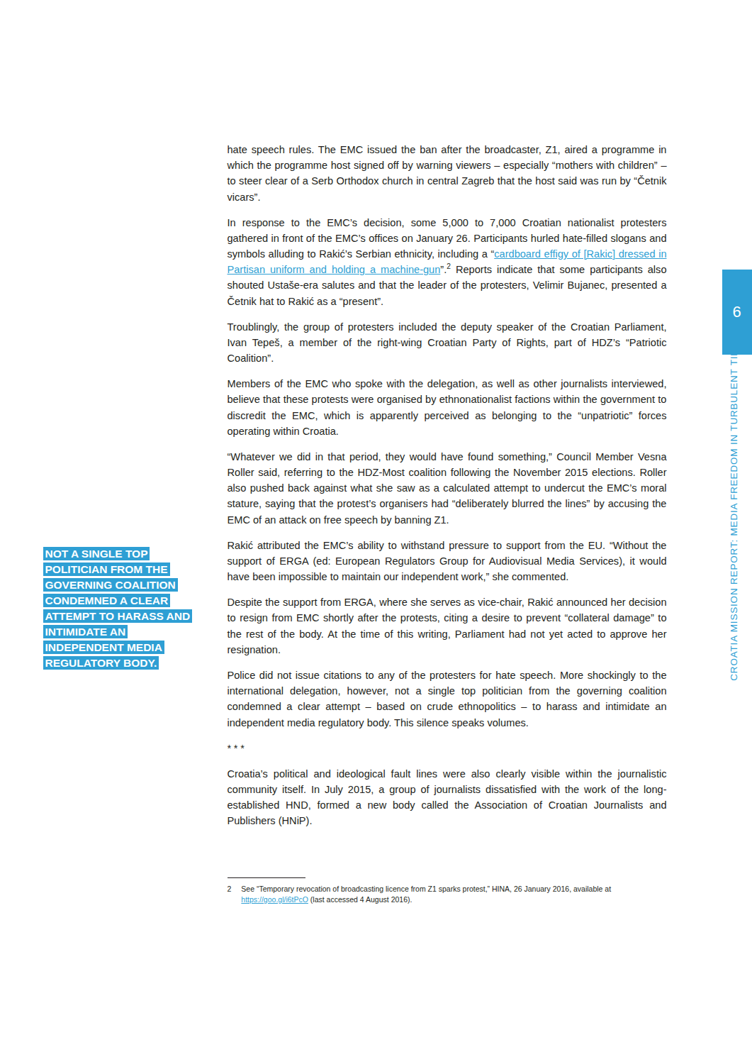6
Croatia Mission Report: Media Freedom in Turbulent Times
NOT A SINGLE TOP POLITICIAN FROM THE GOVERNING COALITION CONDEMNED A CLEAR ATTEMPT TO HARASS AND INTIMIDATE AN INDEPENDENT MEDIA REGULATORY BODY.
hate speech rules. The EMC issued the ban after the broadcaster, Z1, aired a programme in which the programme host signed off by warning viewers – especially “mothers with children” – to steer clear of a Serb Orthodox church in central Zagreb that the host said was run by “Četnik vicars”.
In response to the EMC’s decision, some 5,000 to 7,000 Croatian nationalist protesters gathered in front of the EMC’s offices on January 26. Participants hurled hate-filled slogans and symbols alluding to Rakić’s Serbian ethnicity, including a “cardboard effigy of [Rakic] dressed in Partisan uniform and holding a machine-gun”.2 Reports indicate that some participants also shouted Ustaše-era salutes and that the leader of the protesters, Velimir Bujanec, presented a Četnik hat to Rakić as a “present”.
Troublingly, the group of protesters included the deputy speaker of the Croatian Parliament, Ivan Tepeš, a member of the right-wing Croatian Party of Rights, part of HDZ’s “Patriotic Coalition”.
Members of the EMC who spoke with the delegation, as well as other journalists interviewed, believe that these protests were organised by ethnonationalist factions within the government to discredit the EMC, which is apparently perceived as belonging to the “unpatriotic” forces operating within Croatia.
“Whatever we did in that period, they would have found something,” Council Member Vesna Roller said, referring to the HDZ-Most coalition following the November 2015 elections. Roller also pushed back against what she saw as a calculated attempt to undercut the EMC’s moral stature, saying that the protest’s organisers had “deliberately blurred the lines” by accusing the EMC of an attack on free speech by banning Z1.
Rakić attributed the EMC’s ability to withstand pressure to support from the EU. “Without the support of ERGA (ed: European Regulators Group for Audiovisual Media Services), it would have been impossible to maintain our independent work,” she commented.
Despite the support from ERGA, where she serves as vice-chair, Rakić announced her decision to resign from EMC shortly after the protests, citing a desire to prevent “collateral damage” to the rest of the body. At the time of this writing, Parliament had not yet acted to approve her resignation.
Police did not issue citations to any of the protesters for hate speech. More shockingly to the international delegation, however, not a single top politician from the governing coalition condemned a clear attempt – based on crude ethnopolitics – to harass and intimidate an independent media regulatory body. This silence speaks volumes.
***
Croatia’s political and ideological fault lines were also clearly visible within the journalistic community itself. In July 2015, a group of journalists dissatisfied with the work of the long-established HND, formed a new body called the Association of Croatian Journalists and Publishers (HNiP).
2
See “Temporary revocation of broadcasting licence from Z1 sparks protest,” HINA, 26 January 2016, available at https://goo.gl/i6tPcO (last accessed 4 August 2016).